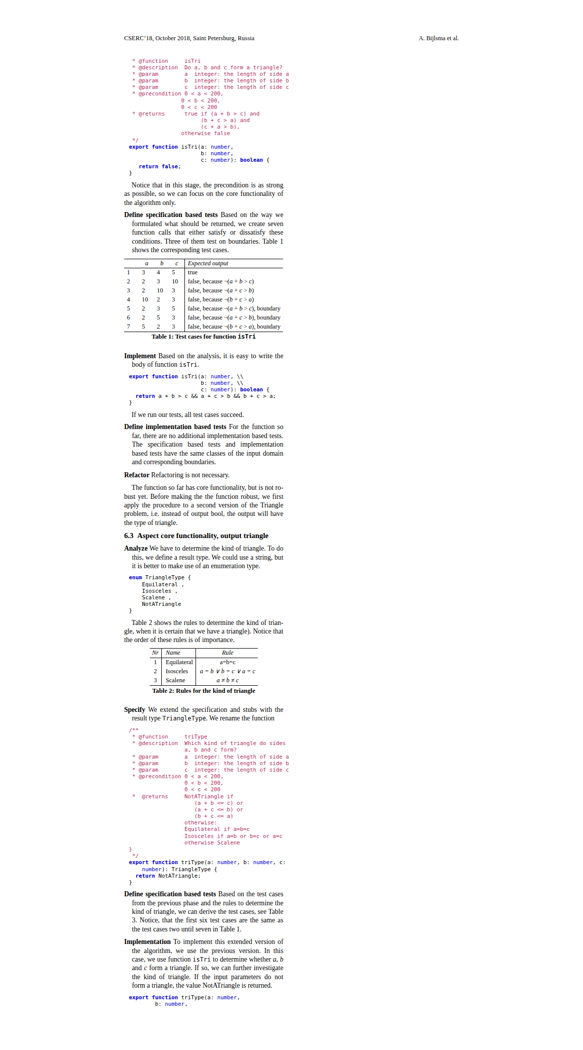CSERC’18, October 2018, Saint Petersburg, Russia
A. Bijlsma et al.
 * @function     isTri
 * @description  Do a, b and c form a triangle?
 * @param        a  integer: the length of side a
 * @param        b  integer: the length of side b
 * @param        c  integer: the length of side c
 * @precondition 0 < a < 200,
                0 < b < 200,
                0 < c < 200
 * @returns      true if (a + b > c) and
                      (b + c > a) and
                      (c + a > b),
                otherwise false
 */
export function isTri(a: number,
                      b: number,
                      c: number): boolean {
   return false;
}
Notice that in this stage, the precondition is as strong as possible, so we can focus on the core functionality of the algorithm only.
Define specification based tests Based on the way we formulated what should be returned, we create seven function calls that either satisfy or dissatisfy these conditions. Three of them test on boundaries. Table 1 shows the corresponding test cases.
| | a | b | c | Expected output |
| 1 | 3 | 4 | 5 | true |
| 2 | 2 | 3 | 10 | false, because ¬( a + b > c ) |
| 3 | 2 | 10 | 3 | false, because ¬( a + c > b ) |
| 4 | 10 | 2 | 3 | false, because ¬( b + c > a ) |
| 5 | 2 | 3 | 5 | false, because ¬( a + b > c ), boundary |
| 6 | 2 | 5 | 3 | false, because ¬( a + c > b ), boundary |
| 7 | 5 | 2 | 3 | false, because ¬( b + c > a ), boundary |
Table 1: Test cases for function isTri
Implement Based on the analysis, it is easy to write the body of function isTri.
export function isTri(a: number, \\
                      b: number, \\
                      c: number): boolean {
  return a + b > c && a + c > b && b + c > a;
}
If we run our tests, all test cases succeed.
Define implementation based tests For the function so far, there are no additional implementation based tests. The specification based tests and implementation based tests have the same classes of the input domain and corresponding boundaries.
Refactor Refactoring is not necessary.
The function so far has core functionality, but is not robust yet. Before making the the function robust, we first apply the procedure to a second version of the Triangle problem, i.e. instead of output bool, the output will have the type of triangle.
6.3 Aspect core functionality, output triangle
Analyze We have to determine the kind of triangle. To do this, we define a result type. We could use a string, but it is better to make use of an enumeration type.
enum TriangleType {
    Equilateral ,
    Isosceles ,
    Scalene ,
    NotATriangle
}
Table 2 shows the rules to determine the kind of triangle, when it is certain that we have a triangle). Notice that the order of these rules is of importance.
| Nr | Name | Rule |
| --- | --- | --- |
| 1 | Equilateral | a=b=c |
| 2 | Isosceles | a = b ∨ b = c ∨ a = c |
| 3 | Scalene | a ≠ b ≠ c |
Table 2: Rules for the kind of triangle
Specify We extend the specification and stubs with the result type TriangleType. We rename the function
/**
 * @function     triType
 * @description  Which kind of triangle do sides
                 a, b and c form?
 * @param        a  integer: the length of side a
 * @param        b  integer: the length of side b
 * @param        c  integer: the length of side c
 * @precondition 0 < a < 200,
                 0 < b < 200,
                 0 < c < 200
 *  @returns     NotATriangle if
                    (a + b <= c) or
                    (a + c <= b) or
                    (b + c <= a)
                 otherwise:
                 Equilateral if a=b=c
                 Isosceles if a=b or b=c or a=c
                 otherwise Scalene
}
 */
export function triType(a: number, b: number, c:
    number): TriangleType {
  return NotATriangle;
}
Define specification based tests Based on the test cases from the previous phase and the rules to determine the kind of triangle, we can derive the test cases, see Table 3. Notice, that the first six test cases are the same as the test cases two until seven in Table 1.
Implementation To implement this extended version of the algorithm, we use the previous version. In this case, we use function isTri to determine whether a, b and c form a triangle. If so, we can further investigate the kind of triangle. If the input parameters do not form a triangle, the value NotATriangle is returned.
export function triType(a: number,
        b: number,